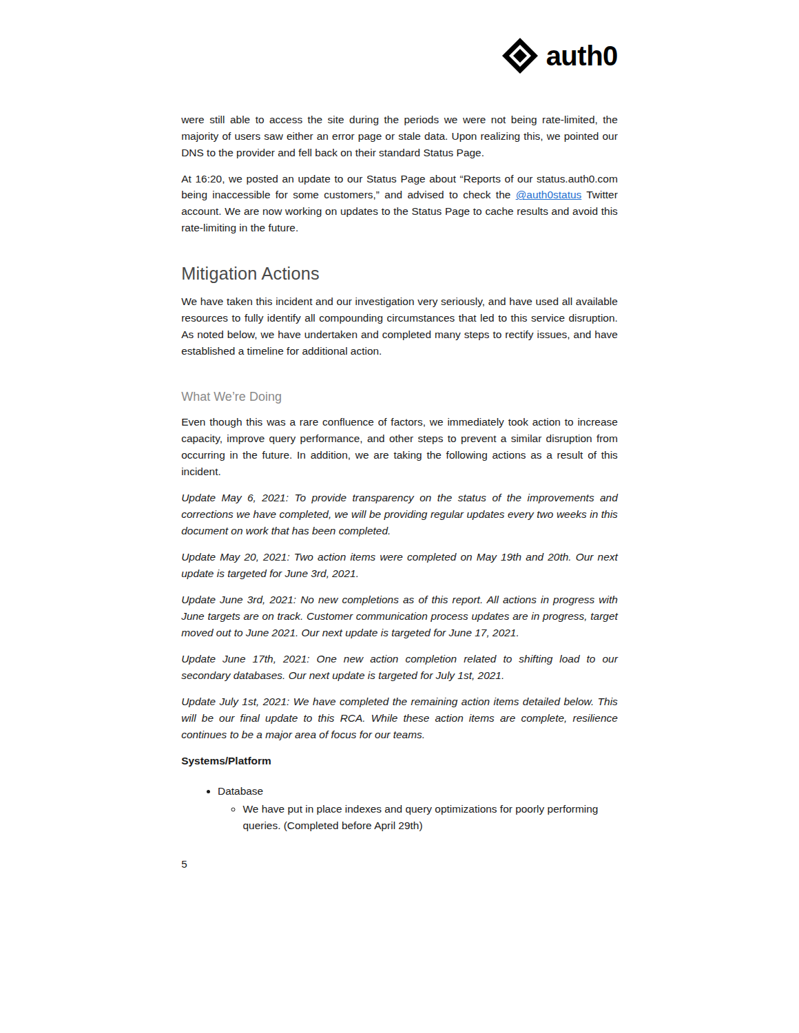auth0
were still able to access the site during the periods we were not being rate-limited, the majority of users saw either an error page or stale data. Upon realizing this, we pointed our DNS to the provider and fell back on their standard Status Page.
At 16:20, we posted an update to our Status Page about “Reports of our status.auth0.com being inaccessible for some customers,” and advised to check the @auth0status Twitter account. We are now working on updates to the Status Page to cache results and avoid this rate-limiting in the future.
Mitigation Actions
We have taken this incident and our investigation very seriously, and have used all available resources to fully identify all compounding circumstances that led to this service disruption. As noted below, we have undertaken and completed many steps to rectify issues, and have established a timeline for additional action.
What We’re Doing
Even though this was a rare confluence of factors, we immediately took action to increase capacity, improve query performance, and other steps to prevent a similar disruption from occurring in the future. In addition, we are taking the following actions as a result of this incident.
Update May 6, 2021: To provide transparency on the status of the improvements and corrections we have completed, we will be providing regular updates every two weeks in this document on work that has been completed.
Update May 20, 2021: Two action items were completed on May 19th and 20th. Our next update is targeted for June 3rd, 2021.
Update June 3rd, 2021: No new completions as of this report. All actions in progress with June targets are on track. Customer communication process updates are in progress, target moved out to June 2021. Our next update is targeted for June 17, 2021.
Update June 17th, 2021: One new action completion related to shifting load to our secondary databases. Our next update is targeted for July 1st, 2021.
Update July 1st, 2021: We have completed the remaining action items detailed below. This will be our final update to this RCA. While these action items are complete, resilience continues to be a major area of focus for our teams.
Systems/Platform
Database
We have put in place indexes and query optimizations for poorly performing queries. (Completed before April 29th)
5